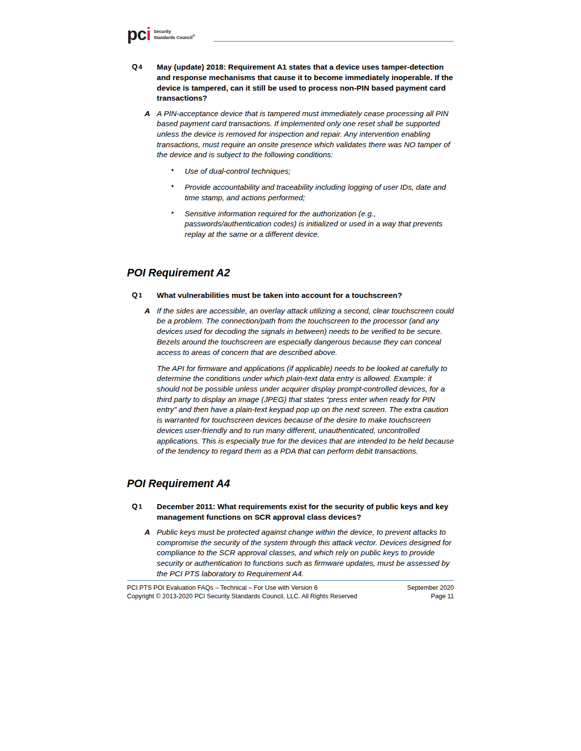pci
Security
Standards Council®
Q4
May (update) 2018: Requirement A1 states that a device uses tamper-detection and response mechanisms that cause it to become immediately inoperable. If the device is tampered, can it still be used to process non-PIN based payment card transactions?
A
A PIN-acceptance device that is tampered must immediately cease processing all PIN based payment card transactions. If implemented only one reset shall be supported unless the device is removed for inspection and repair. Any intervention enabling transactions, must require an onsite presence which validates there was NO tamper of the device and is subject to the following conditions:
Use of dual-control techniques;
Provide accountability and traceability including logging of user IDs, date and time stamp, and actions performed;
Sensitive information required for the authorization (e.g., passwords/authentication codes) is initialized or used in a way that prevents replay at the same or a different device.
POI Requirement A2
Q1
What vulnerabilities must be taken into account for a touchscreen?
A
If the sides are accessible, an overlay attack utilizing a second, clear touchscreen could be a problem. The connection/path from the touchscreen to the processor (and any devices used for decoding the signals in between) needs to be verified to be secure. Bezels around the touchscreen are especially dangerous because they can conceal access to areas of concern that are described above.
The API for firmware and applications (if applicable) needs to be looked at carefully to determine the conditions under which plain-text data entry is allowed. Example: it should not be possible unless under acquirer display prompt-controlled devices, for a third party to display an image (JPEG) that states “press enter when ready for PIN entry” and then have a plain-text keypad pop up on the next screen. The extra caution is warranted for touchscreen devices because of the desire to make touchscreen devices user-friendly and to run many different, unauthenticated, uncontrolled applications. This is especially true for the devices that are intended to be held because of the tendency to regard them as a PDA that can perform debit transactions.
POI Requirement A4
Q1
December 2011: What requirements exist for the security of public keys and key management functions on SCR approval class devices?
A
Public keys must be protected against change within the device, to prevent attacks to compromise the security of the system through this attack vector. Devices designed for compliance to the SCR approval classes, and which rely on public keys to provide security or authentication to functions such as firmware updates, must be assessed by the PCI PTS laboratory to Requirement A4.
PCI PTS POI Evaluation FAQs – Technical – For Use with Version 6
Copyright © 2013-2020 PCI Security Standards Council, LLC. All Rights Reserved
September 2020
Page 11